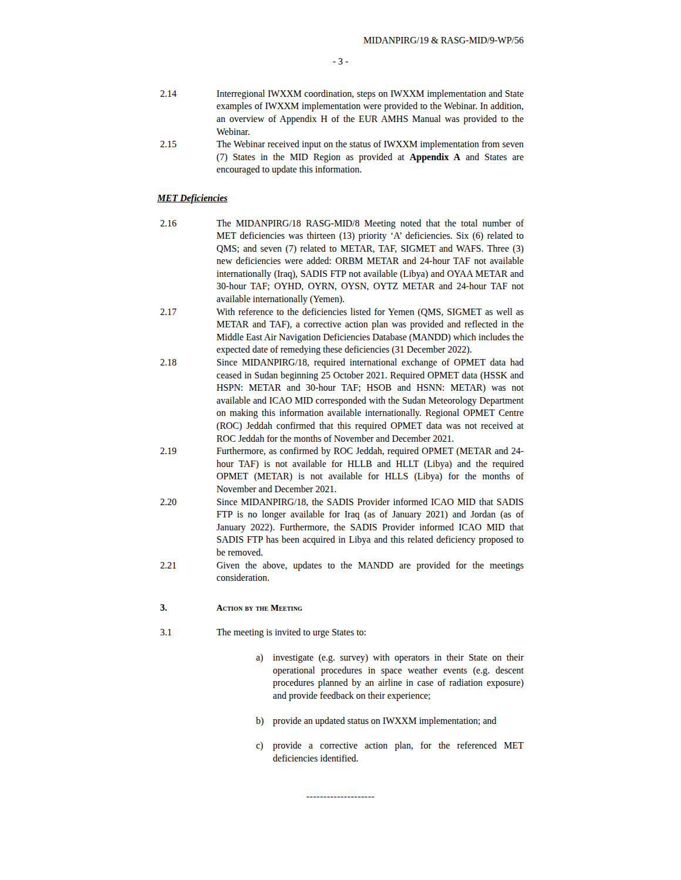MIDANPIRG/19 & RASG-MID/9-WP/56
- 3 -
2.14
Interregional IWXXM coordination, steps on IWXXM implementation and State examples of IWXXM implementation were provided to the Webinar. In addition, an overview of Appendix H of the EUR AMHS Manual was provided to the Webinar.
2.15
The Webinar received input on the status of IWXXM implementation from seven (7) States in the MID Region as provided at Appendix A and States are encouraged to update this information.
MET Deficiencies
2.16
The MIDANPIRG/18 RASG-MID/8 Meeting noted that the total number of MET deficiencies was thirteen (13) priority ‘A’ deficiencies. Six (6) related to QMS; and seven (7) related to METAR, TAF, SIGMET and WAFS. Three (3) new deficiencies were added: ORBM METAR and 24-hour TAF not available internationally (Iraq), SADIS FTP not available (Libya) and OYAA METAR and 30-hour TAF; OYHD, OYRN, OYSN, OYTZ METAR and 24-hour TAF not available internationally (Yemen).
2.17
With reference to the deficiencies listed for Yemen (QMS, SIGMET as well as METAR and TAF), a corrective action plan was provided and reflected in the Middle East Air Navigation Deficiencies Database (MANDD) which includes the expected date of remedying these deficiencies (31 December 2022).
2.18
Since MIDANPIRG/18, required international exchange of OPMET data had ceased in Sudan beginning 25 October 2021. Required OPMET data (HSSK and HSPN: METAR and 30-hour TAF; HSOB and HSNN: METAR) was not available and ICAO MID corresponded with the Sudan Meteorology Department on making this information available internationally. Regional OPMET Centre (ROC) Jeddah confirmed that this required OPMET data was not received at ROC Jeddah for the months of November and December 2021.
2.19
Furthermore, as confirmed by ROC Jeddah, required OPMET (METAR and 24-hour TAF) is not available for HLLB and HLLT (Libya) and the required OPMET (METAR) is not available for HLLS (Libya) for the months of November and December 2021.
2.20
Since MIDANPIRG/18, the SADIS Provider informed ICAO MID that SADIS FTP is no longer available for Iraq (as of January 2021) and Jordan (as of January 2022). Furthermore, the SADIS Provider informed ICAO MID that SADIS FTP has been acquired in Libya and this related deficiency proposed to be removed.
2.21
Given the above, updates to the MANDD are provided for the meetings consideration.
3.
Action by the Meeting
3.1
The meeting is invited to urge States to:
investigate (e.g. survey) with operators in their State on their operational procedures in space weather events (e.g. descent procedures planned by an airline in case of radiation exposure) and provide feedback on their experience;
provide an updated status on IWXXM implementation; and
provide a corrective action plan, for the referenced MET deficiencies identified.
--------------------